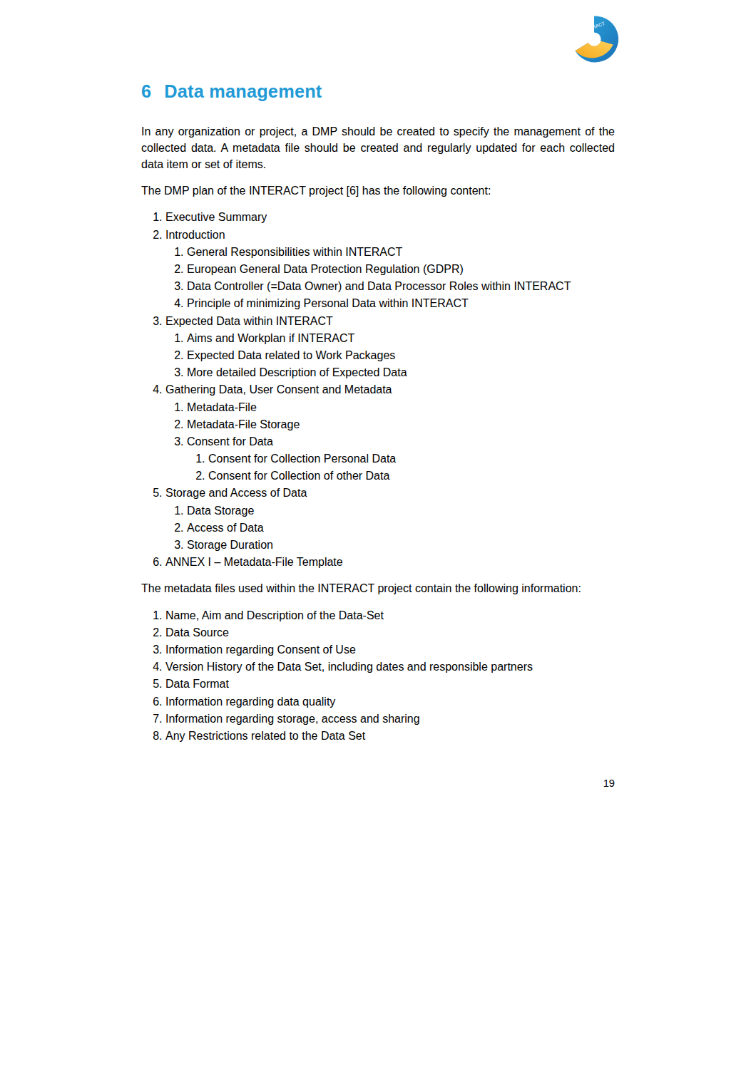INTERACT
6 Data management
In any organization or project, a DMP should be created to specify the management of the collected data. A metadata file should be created and regularly updated for each collected data item or set of items.
The DMP plan of the INTERACT project [6] has the following content:
Executive Summary
Introduction
General Responsibilities within INTERACT
European General Data Protection Regulation (GDPR)
Data Controller (=Data Owner) and Data Processor Roles within INTERACT
Principle of minimizing Personal Data within INTERACT
Expected Data within INTERACT
Aims and Workplan if INTERACT
Expected Data related to Work Packages
More detailed Description of Expected Data
Gathering Data, User Consent and Metadata
Metadata-File
Metadata-File Storage
Consent for Data
Consent for Collection Personal Data
Consent for Collection of other Data
Storage and Access of Data
Data Storage
Access of Data
Storage Duration
ANNEX I – Metadata-File Template
The metadata files used within the INTERACT project contain the following information:
Name, Aim and Description of the Data-Set
Data Source
Information regarding Consent of Use
Version History of the Data Set, including dates and responsible partners
Data Format
Information regarding data quality
Information regarding storage, access and sharing
Any Restrictions related to the Data Set
19